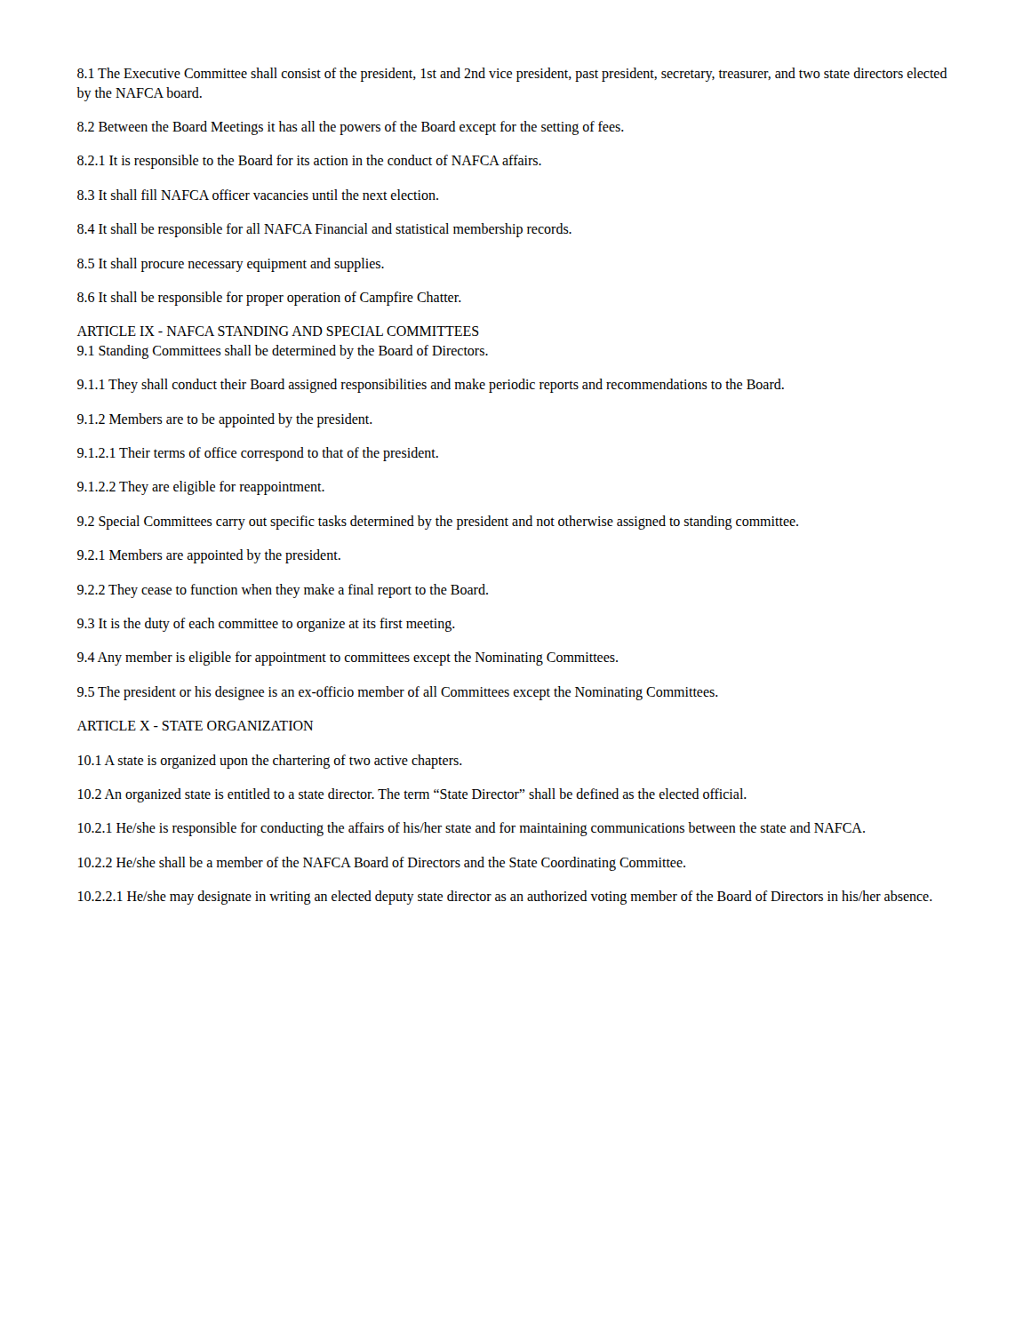8.1 The Executive Committee shall consist of the president, 1st and 2nd vice president, past president, secretary, treasurer, and two state directors elected by the NAFCA board.
8.2 Between the Board Meetings it has all the powers of the Board except for the setting of fees.
8.2.1 It is responsible to the Board for its action in the conduct of NAFCA affairs.
8.3 It shall fill NAFCA officer vacancies until the next election.
8.4 It shall be responsible for all NAFCA Financial and statistical membership records.
8.5 It shall procure necessary equipment and supplies.
8.6 It shall be responsible for proper operation of Campfire Chatter.
ARTICLE IX - NAFCA STANDING AND SPECIAL COMMITTEES
9.1 Standing Committees shall be determined by the Board of Directors.
9.1.1 They shall conduct their Board assigned responsibilities and make periodic reports and recommendations to the Board.
9.1.2 Members are to be appointed by the president.
9.1.2.1 Their terms of office correspond to that of the president.
9.1.2.2 They are eligible for reappointment.
9.2 Special Committees carry out specific tasks determined by the president and not otherwise assigned to standing committee.
9.2.1 Members are appointed by the president.
9.2.2 They cease to function when they make a final report to the Board.
9.3 It is the duty of each committee to organize at its first meeting.
9.4 Any member is eligible for appointment to committees except the Nominating Committees.
9.5 The president or his designee is an ex-officio member of all Committees except the Nominating Committees.
ARTICLE X - STATE ORGANIZATION
10.1 A state is organized upon the chartering of two active chapters.
10.2 An organized state is entitled to a state director. The term “State Director” shall be defined as the elected official.
10.2.1 He/she is responsible for conducting the affairs of his/her state and for maintaining communications between the state and NAFCA.
10.2.2 He/she shall be a member of the NAFCA Board of Directors and the State Coordinating Committee.
10.2.2.1 He/she may designate in writing an elected deputy state director as an authorized voting member of the Board of Directors in his/her absence.